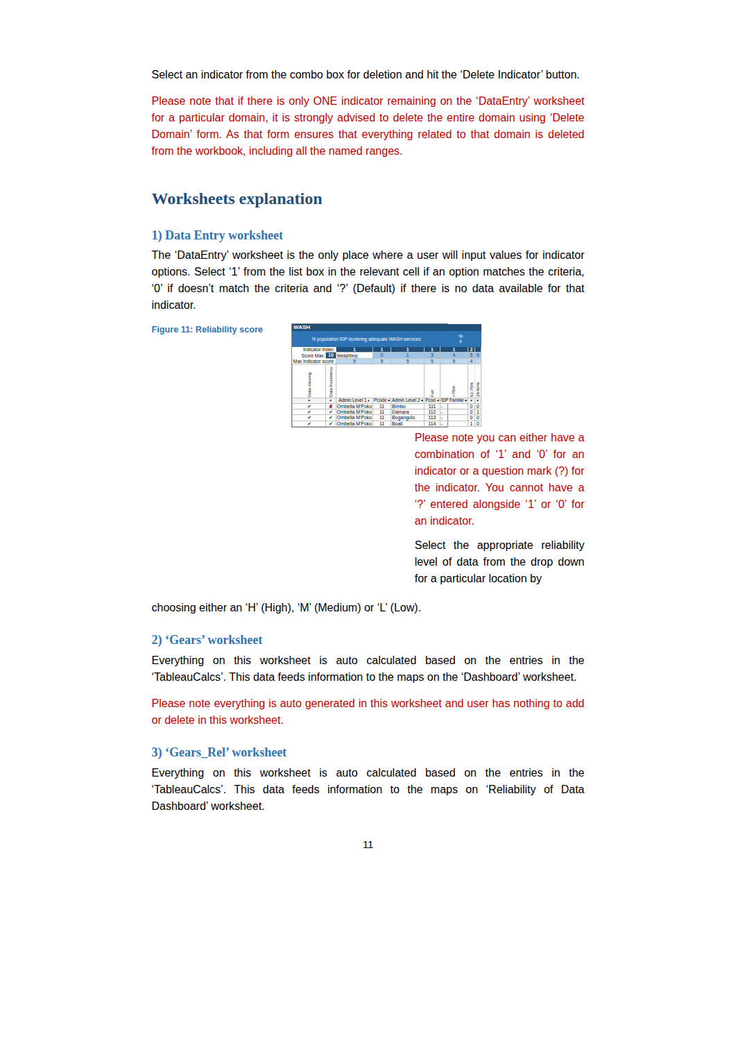Select an indicator from the combo box for deletion and hit the ‘Delete Indicator’ button.
Please note that if there is only ONE indicator remaining on the ‘DataEntry’ worksheet for a particular domain, it is strongly advised to delete the entire domain using ‘Delete Domain’ form. As that form ensures that everything related to that domain is deleted from the workbook, including all the named ranges.
Worksheets explanation
1) Data Entry worksheet
The ‘DataEntry’ worksheet is the only place where a user will input values for indicator options. Select ‘1’ from the list box in the relevant cell if an option matches the criteria, ‘0’ if doesn’t match the criteria and ‘?’ (Default) if there is no data available for that indicator.
Figure 11: Reliability score
| WASH |
| % population IDP receiving adequate WASH services | % s |
| Indicator Index: | 1 | 1 | 1 | 1 | 1 | 2 | |
| Score Max: | 10 | Weighting: | 0 | 1 | 3 | 4 | 5 | 0 |
| Max Indicator score: | 5 | 5 | 5 | 5 | 5 | 4 | |
| Data missing | Data Inccidency | | Full | >75% | 51-75% | 26-50% |
| ▾ | ▾ | Admin Level 1 ▾ | Pcode ▾ | Admin Level 2 ▾ | Pcod ▾ | IDP Familie ▾ | ▾ | ▾ |
| ✔ | ✘ | Ombella M'Poko | 11 | Bimbo | 111 | - | 0 | 0 |
| ✔ | ✔ | Ombella M'Poko | 11 | Damara | 112 | - | 0 | 1 |
| ✔ | ✔ | Ombella M'Poko | 11 | Bogangolo | 113 | - | 0 | 0 |
| ✔ | ✔ | Ombella M'Poko | 11 | Boali | 114 | - | 1 | 0 |
Please note you can either have a combination of ‘1’ and ‘0’ for an indicator or a question mark (?) for the indicator. You cannot have a ‘?’ entered alongside ‘1’ or ‘0’ for an indicator.
Select the appropriate reliability level of data from the drop down for a particular location by
choosing either an ‘H’ (High), ‘M’ (Medium) or ‘L’ (Low).
2) ‘Gears’ worksheet
Everything on this worksheet is auto calculated based on the entries in the ‘TableauCalcs’. This data feeds information to the maps on the ‘Dashboard’ worksheet.
Please note everything is auto generated in this worksheet and user has nothing to add or delete in this worksheet.
3) ‘Gears_Rel’ worksheet
Everything on this worksheet is auto calculated based on the entries in the ‘TableauCalcs’. This data feeds information to the maps on ‘Reliability of Data Dashboard’ worksheet.
11